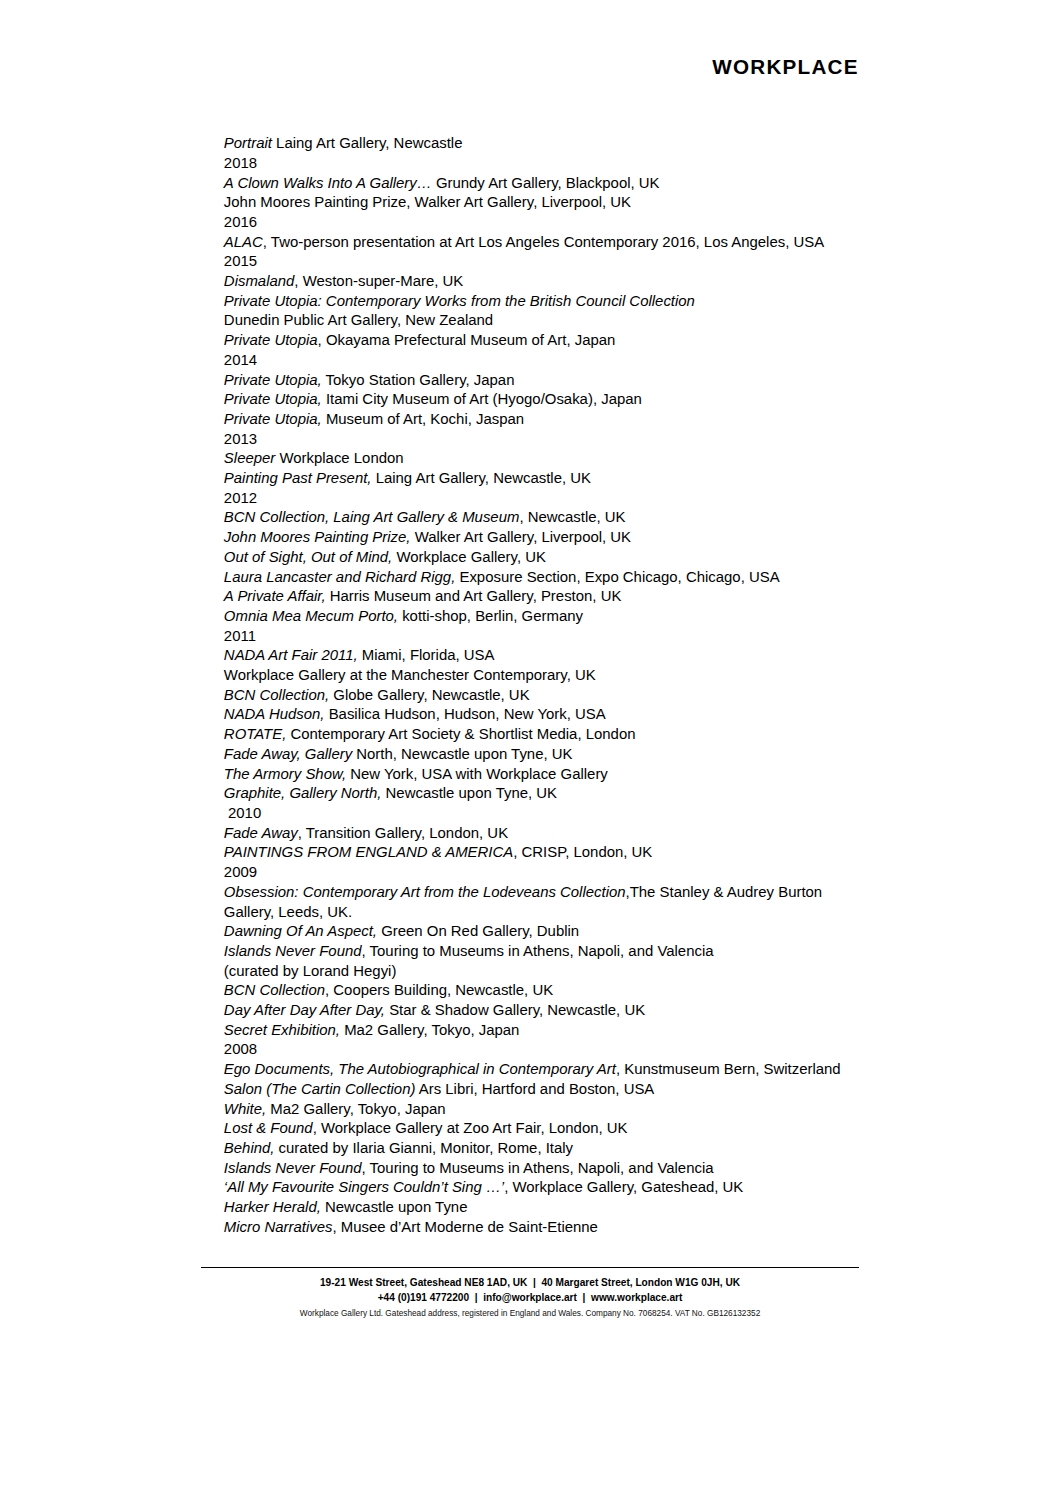WORKPLACE
Portrait Laing Art Gallery, Newcastle
2018
A Clown Walks Into A Gallery… Grundy Art Gallery, Blackpool, UK
John Moores Painting Prize, Walker Art Gallery, Liverpool, UK
2016
ALAC, Two-person presentation at Art Los Angeles Contemporary 2016, Los Angeles, USA
2015
Dismaland, Weston-super-Mare, UK
Private Utopia: Contemporary Works from the British Council Collection
Dunedin Public Art Gallery, New Zealand
Private Utopia, Okayama Prefectural Museum of Art, Japan
2014
Private Utopia, Tokyo Station Gallery, Japan
Private Utopia, Itami City Museum of Art (Hyogo/Osaka), Japan
Private Utopia, Museum of Art, Kochi, Jaspan
2013
Sleeper Workplace London
Painting Past Present, Laing Art Gallery, Newcastle, UK
2012
BCN Collection, Laing Art Gallery & Museum, Newcastle, UK
John Moores Painting Prize, Walker Art Gallery, Liverpool, UK
Out of Sight, Out of Mind, Workplace Gallery, UK
Laura Lancaster and Richard Rigg, Exposure Section, Expo Chicago, Chicago, USA
A Private Affair, Harris Museum and Art Gallery, Preston, UK
Omnia Mea Mecum Porto, kotti-shop, Berlin, Germany
2011
NADA Art Fair 2011, Miami, Florida, USA
Workplace Gallery at the Manchester Contemporary, UK
BCN Collection, Globe Gallery, Newcastle, UK
NADA Hudson, Basilica Hudson, Hudson, New York, USA
ROTATE, Contemporary Art Society & Shortlist Media, London
Fade Away, Gallery North, Newcastle upon Tyne, UK
The Armory Show, New York, USA with Workplace Gallery
Graphite, Gallery North, Newcastle upon Tyne, UK
2010
Fade Away, Transition Gallery, London, UK
PAINTINGS FROM ENGLAND & AMERICA, CRISP, London, UK
2009
Obsession: Contemporary Art from the Lodeveans Collection,The Stanley & Audrey Burton Gallery, Leeds, UK.
Dawning Of An Aspect, Green On Red Gallery, Dublin
Islands Never Found, Touring to Museums in Athens, Napoli, and Valencia
(curated by Lorand Hegyi)
BCN Collection, Coopers Building, Newcastle, UK
Day After Day After Day, Star & Shadow Gallery, Newcastle, UK
Secret Exhibition, Ma2 Gallery, Tokyo, Japan
2008
Ego Documents, The Autobiographical in Contemporary Art, Kunstmuseum Bern, Switzerland
Salon (The Cartin Collection) Ars Libri, Hartford and Boston, USA
White, Ma2 Gallery, Tokyo, Japan
Lost & Found, Workplace Gallery at Zoo Art Fair, London, UK
Behind, curated by Ilaria Gianni, Monitor, Rome, Italy
Islands Never Found, Touring to Museums in Athens, Napoli, and Valencia
‘All My Favourite Singers Couldn’t Sing …’, Workplace Gallery, Gateshead, UK
Harker Herald, Newcastle upon Tyne
Micro Narratives, Musee d’Art Moderne de Saint-Etienne
19-21 West Street, Gateshead NE8 1AD, UK | 40 Margaret Street, London W1G 0JH, UK
+44 (0)191 4772200 | info@workplace.art | www.workplace.art
Workplace Gallery Ltd. Gateshead address, registered in England and Wales. Company No. 7068254. VAT No. GB126132352